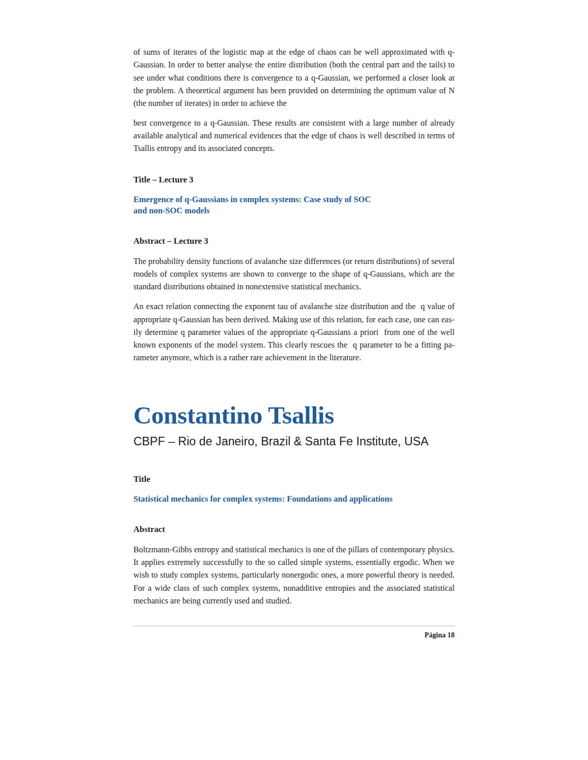of sums of iterates of the logistic map at the edge of chaos can be well approximated with q-Gaussian. In order to better analyse the entire distribution (both the central part and the tails) to see under what conditions there is convergence to a q-Gaussian, we performed a closer look at the problem. A theoretical argument has been provided on determining the optimum value of N (the number of iterates) in order to achieve the
best convergence to a q-Gaussian. These results are consistent with a large number of already available analytical and numerical evidences that the edge of chaos is well described in terms of Tsallis entropy and its associated concepts.
Title – Lecture 3
Emergence of q-Gaussians in complex systems: Case study of SOC
and non-SOC models
Abstract – Lecture 3
The probability density functions of avalanche size differences (or return distributions) of several models of complex systems are shown to converge to the shape of q-Gaussians, which are the standard distributions obtained in nonextensive statistical mechanics.
An exact relation connecting the exponent tau of avalanche size distribution and the q value of appropriate q-Gaussian has been derived. Making use of this relation, for each case, one can easily determine q parameter values of the appropriate q-Gaussians a priori from one of the well known exponents of the model system. This clearly rescues the q parameter to be a fitting parameter anymore, which is a rather rare achievement in the literature.
Constantino Tsallis
CBPF – Rio de Janeiro, Brazil & Santa Fe Institute, USA
Title
Statistical mechanics for complex systems: Foundations and applications
Abstract
Boltzmann-Gibbs entropy and statistical mechanics is one of the pillars of contemporary physics. It applies extremely successfully to the so called simple systems, essentially ergodic. When we wish to study complex systems, particularly nonergodic ones, a more powerful theory is needed. For a wide class of such complex systems, nonadditive entropies and the associated statistical mechanics are being currently used and studied.
Página 18